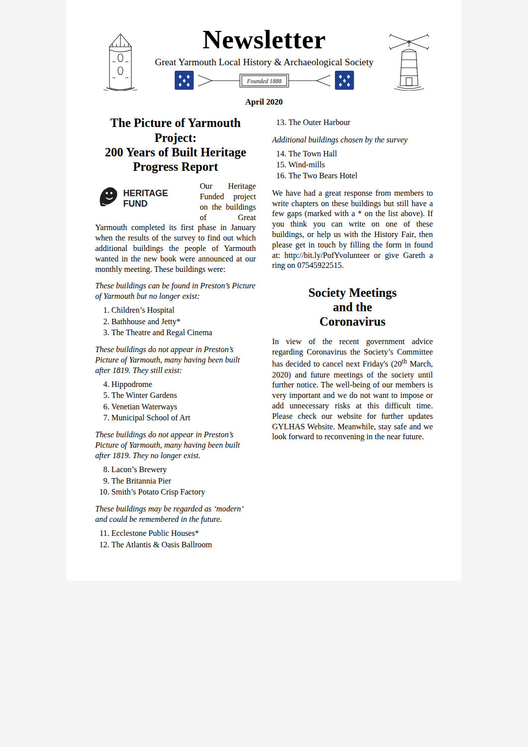Newsletter
Great Yarmouth Local History & Archaeological Society
Founded 1888
April 2020
The Picture of Yarmouth Project:
200 Years of Built Heritage
Progress Report
HERITAGE FUND
Our Heritage Funded project on the buildings of Great Yarmouth completed its first phase in January when the results of the survey to find out which additional buildings the people of Yarmouth wanted in the new book were announced at our monthly meeting. These buildings were:
These buildings can be found in Preston’s Picture of Yarmouth but no longer exist:
Children’s Hospital
Bathhouse and Jetty*
The Theatre and Regal Cinema
These buildings do not appear in Preston’s Picture of Yarmouth, many having been built after 1819. They still exist:
Hippodrome
The Winter Gardens
Venetian Waterways
Municipal School of Art
These buildings do not appear in Preston’s Picture of Yarmouth, many having been built after 1819. They no longer exist.
Lacon’s Brewery
The Britannia Pier
Smith’s Potato Crisp Factory
These buildings may be regarded as ‘modern’ and could be remembered in the future.
Ecclestone Public Houses*
The Atlantis & Oasis Ballroom
The Outer Harbour
Additional buildings chosen by the survey
The Town Hall
Wind-mills
The Two Bears Hotel
We have had a great response from members to write chapters on these buildings but still have a few gaps (marked with a * on the list above). If you think you can write on one of these buildings, or help us with the History Fair, then please get in touch by filling the form in found at: http://bit.ly/PofYvolunteer or give Gareth a ring on 07545922515.
Society Meetings
and the
Coronavirus
In view of the recent government advice regarding Coronavirus the Society’s Committee has decided to cancel next Friday's (20th March, 2020) and future meetings of the society until further notice. The well-being of our members is very important and we do not want to impose or add unnecessary risks at this difficult time. Please check our website for further updates GYLHAS Website. Meanwhile, stay safe and we look forward to reconvening in the near future.